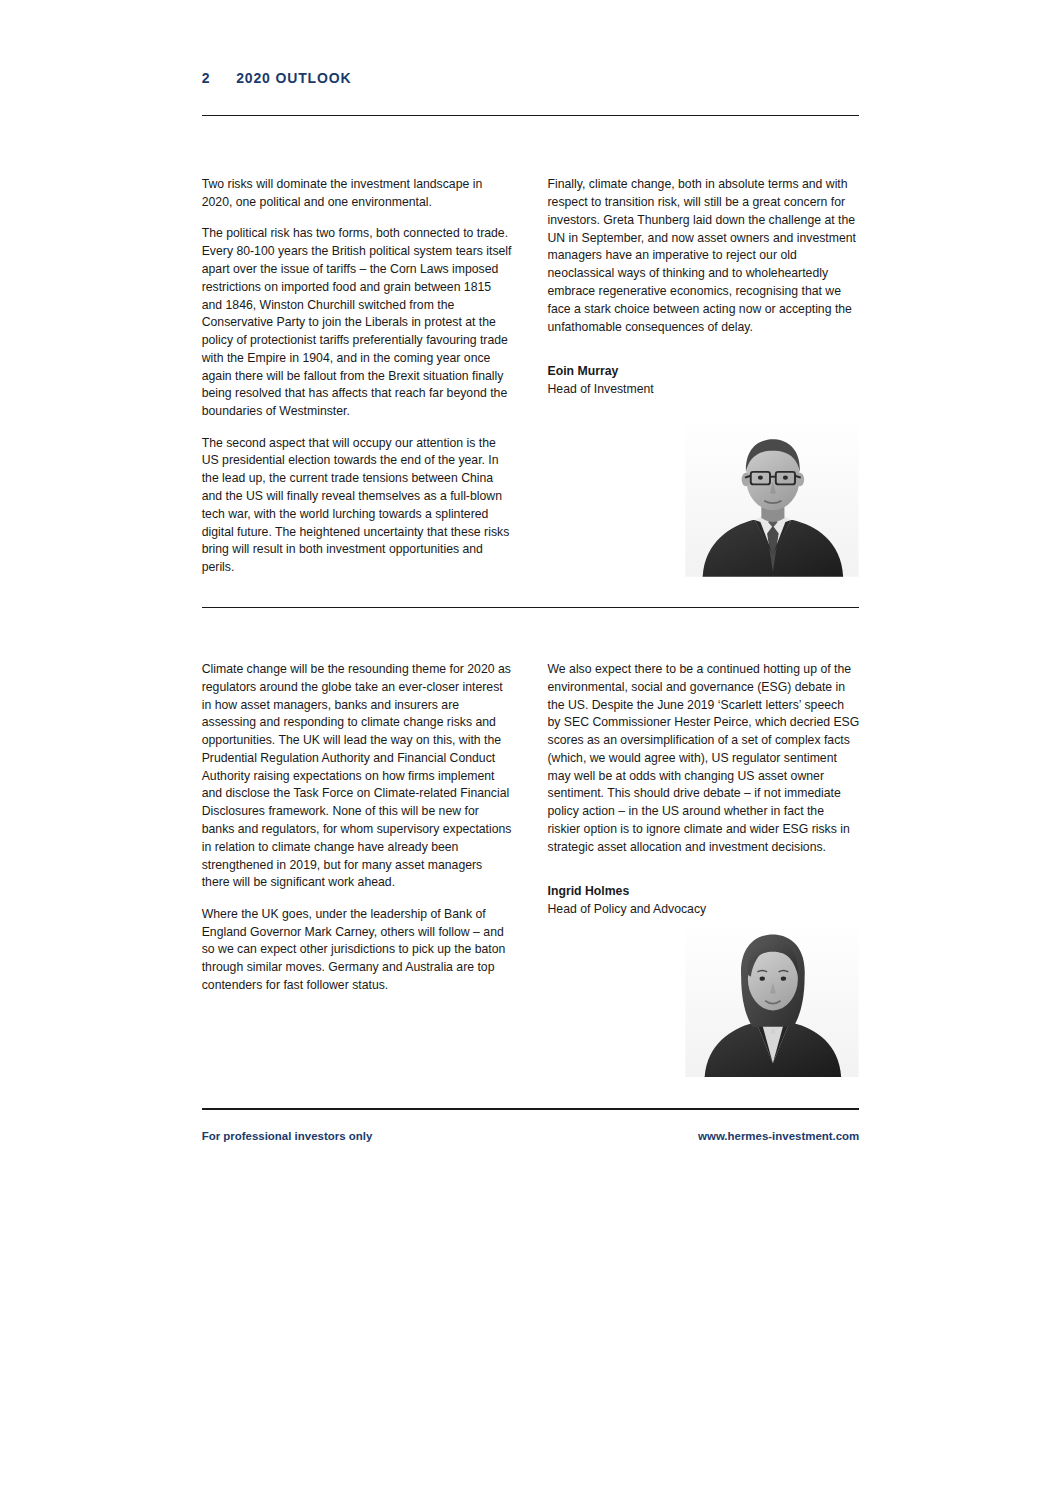2 2020 OUTLOOK
Two risks will dominate the investment landscape in 2020, one political and one environmental.
The political risk has two forms, both connected to trade. Every 80-100 years the British political system tears itself apart over the issue of tariffs – the Corn Laws imposed restrictions on imported food and grain between 1815 and 1846, Winston Churchill switched from the Conservative Party to join the Liberals in protest at the policy of protectionist tariffs preferentially favouring trade with the Empire in 1904, and in the coming year once again there will be fallout from the Brexit situation finally being resolved that has affects that reach far beyond the boundaries of Westminster.
The second aspect that will occupy our attention is the US presidential election towards the end of the year. In the lead up, the current trade tensions between China and the US will finally reveal themselves as a full-blown tech war, with the world lurching towards a splintered digital future. The heightened uncertainty that these risks bring will result in both investment opportunities and perils.
Finally, climate change, both in absolute terms and with respect to transition risk, will still be a great concern for investors. Greta Thunberg laid down the challenge at the UN in September, and now asset owners and investment managers have an imperative to reject our old neoclassical ways of thinking and to wholeheartedly embrace regenerative economics, recognising that we face a stark choice between acting now or accepting the unfathomable consequences of delay.
Eoin Murray
Head of Investment
Climate change will be the resounding theme for 2020 as regulators around the globe take an ever-closer interest in how asset managers, banks and insurers are assessing and responding to climate change risks and opportunities. The UK will lead the way on this, with the Prudential Regulation Authority and Financial Conduct Authority raising expectations on how firms implement and disclose the Task Force on Climate-related Financial Disclosures framework. None of this will be new for banks and regulators, for whom supervisory expectations in relation to climate change have already been strengthened in 2019, but for many asset managers there will be significant work ahead.
Where the UK goes, under the leadership of Bank of England Governor Mark Carney, others will follow – and so we can expect other jurisdictions to pick up the baton through similar moves. Germany and Australia are top contenders for fast follower status.
We also expect there to be a continued hotting up of the environmental, social and governance (ESG) debate in the US. Despite the June 2019 ‘Scarlett letters’ speech by SEC Commissioner Hester Peirce, which decried ESG scores as an oversimplification of a set of complex facts (which, we would agree with), US regulator sentiment may well be at odds with changing US asset owner sentiment. This should drive debate – if not immediate policy action – in the US around whether in fact the riskier option is to ignore climate and wider ESG risks in strategic asset allocation and investment decisions.
Ingrid Holmes
Head of Policy and Advocacy
For professional investors only
www.hermes-investment.com